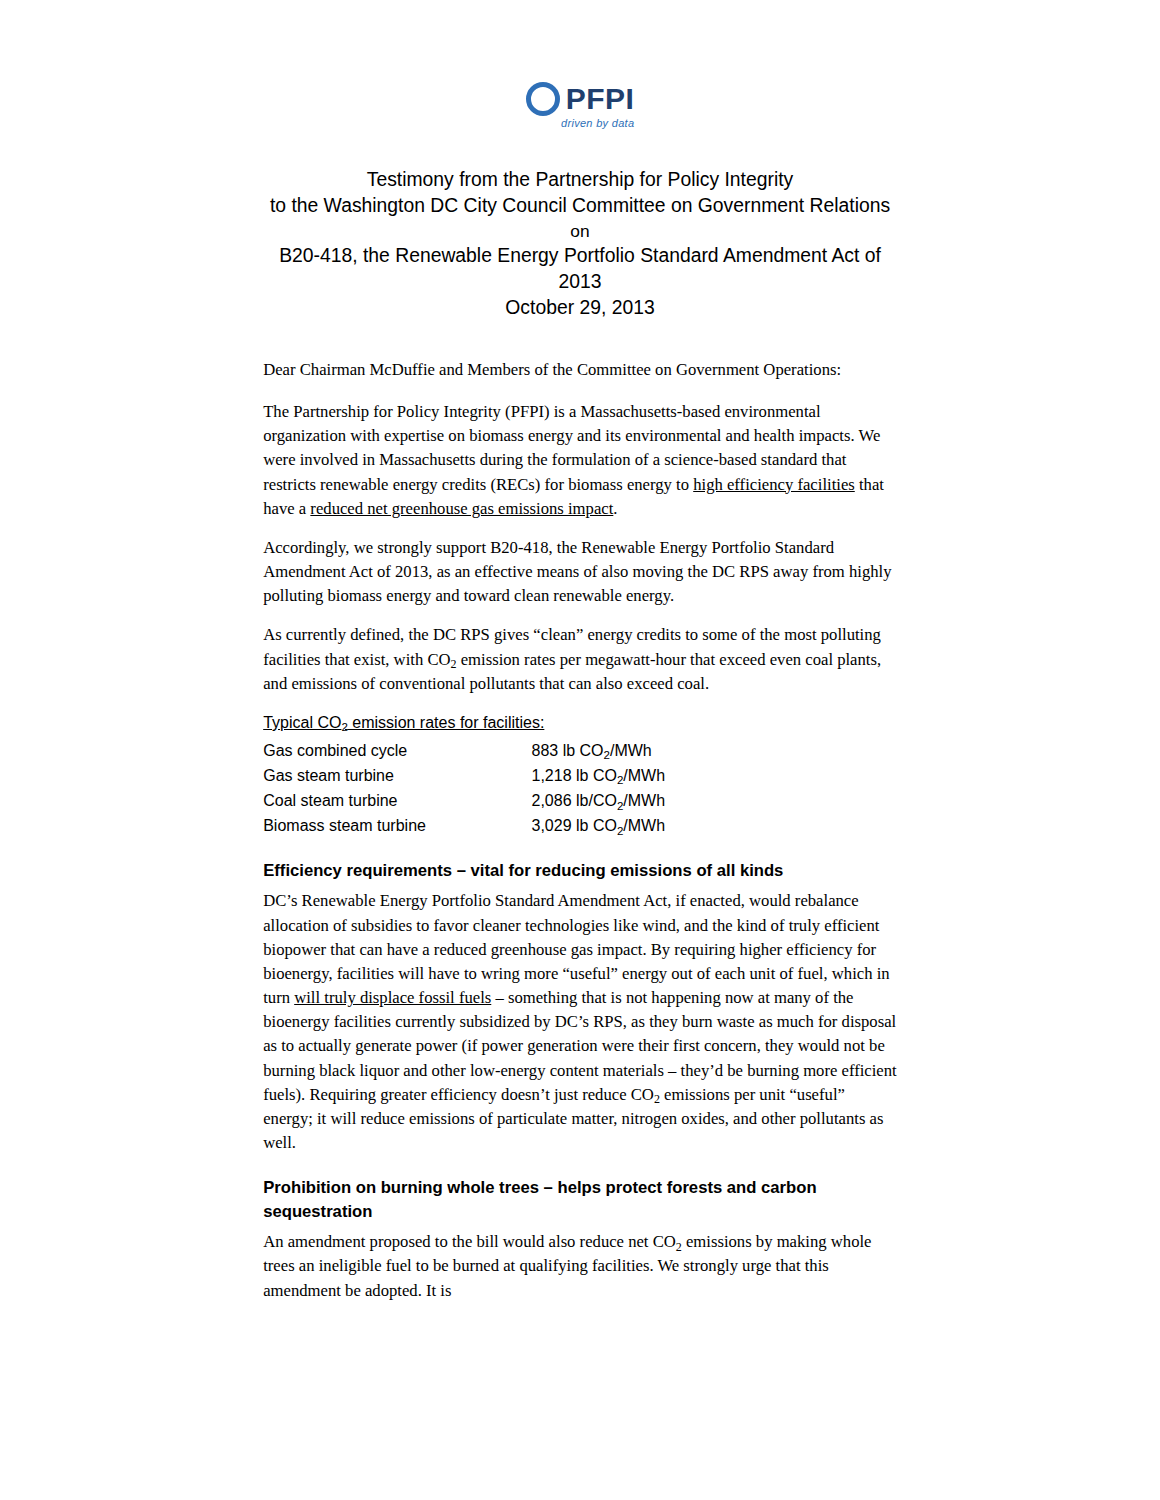PFPI
driven by data
Testimony from the Partnership for Policy Integrity to the Washington DC City Council Committee on Government Relations on B20-418, the Renewable Energy Portfolio Standard Amendment Act of 2013 October 29, 2013
Dear Chairman McDuffie and Members of the Committee on Government Operations:
The Partnership for Policy Integrity (PFPI) is a Massachusetts-based environmental organization with expertise on biomass energy and its environmental and health impacts. We were involved in Massachusetts during the formulation of a science-based standard that restricts renewable energy credits (RECs) for biomass energy to high efficiency facilities that have a reduced net greenhouse gas emissions impact.
Accordingly, we strongly support B20-418, the Renewable Energy Portfolio Standard Amendment Act of 2013, as an effective means of also moving the DC RPS away from highly polluting biomass energy and toward clean renewable energy.
As currently defined, the DC RPS gives “clean” energy credits to some of the most polluting facilities that exist, with CO2 emission rates per megawatt-hour that exceed even coal plants, and emissions of conventional pollutants that can also exceed coal.
Typical CO2 emission rates for facilities:
| Gas combined cycle | 883 lb CO 2 /MWh |
| Gas steam turbine | 1,218 lb CO 2 /MWh |
| Coal steam turbine | 2,086 lb/CO 2 /MWh |
| Biomass steam turbine | 3,029 lb CO 2 /MWh |
Efficiency requirements – vital for reducing emissions of all kinds
DC’s Renewable Energy Portfolio Standard Amendment Act, if enacted, would rebalance allocation of subsidies to favor cleaner technologies like wind, and the kind of truly efficient biopower that can have a reduced greenhouse gas impact. By requiring higher efficiency for bioenergy, facilities will have to wring more “useful” energy out of each unit of fuel, which in turn will truly displace fossil fuels – something that is not happening now at many of the bioenergy facilities currently subsidized by DC’s RPS, as they burn waste as much for disposal as to actually generate power (if power generation were their first concern, they would not be burning black liquor and other low-energy content materials – they’d be burning more efficient fuels). Requiring greater efficiency doesn’t just reduce CO2 emissions per unit “useful” energy; it will reduce emissions of particulate matter, nitrogen oxides, and other pollutants as well.
Prohibition on burning whole trees – helps protect forests and carbon sequestration
An amendment proposed to the bill would also reduce net CO2 emissions by making whole trees an ineligible fuel to be burned at qualifying facilities. We strongly urge that this amendment be adopted. It is